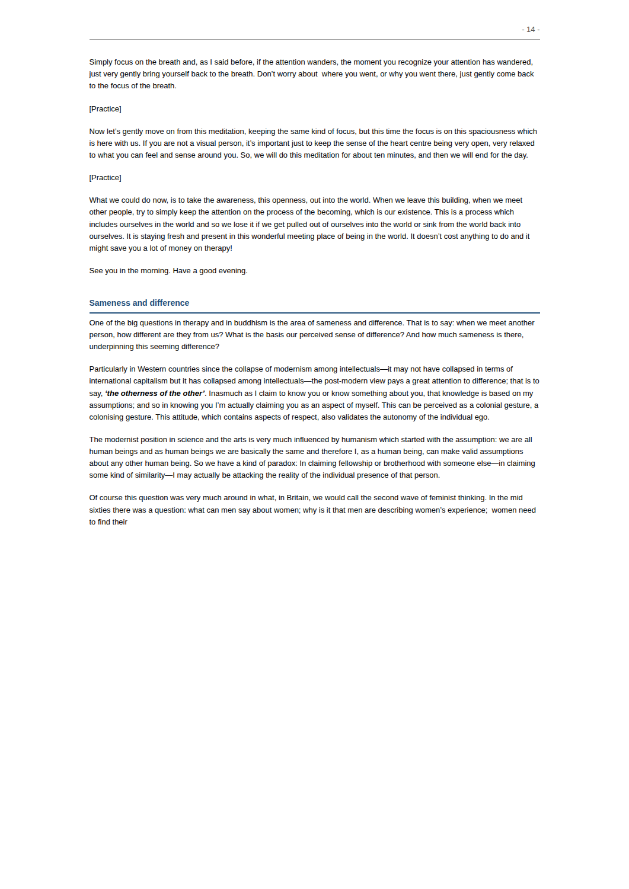- 14 -
Simply focus on the breath and, as I said before, if the attention wanders, the moment you recognize your attention has wandered, just very gently bring yourself back to the breath. Don’t worry about where you went, or why you went there, just gently come back to the focus of the breath.
[Practice]
Now let’s gently move on from this meditation, keeping the same kind of focus, but this time the focus is on this spaciousness which is here with us. If you are not a visual person, it’s important just to keep the sense of the heart centre being very open, very relaxed to what you can feel and sense around you. So, we will do this meditation for about ten minutes, and then we will end for the day.
[Practice]
What we could do now, is to take the awareness, this openness, out into the world. When we leave this building, when we meet other people, try to simply keep the attention on the process of the becoming, which is our existence. This is a process which includes ourselves in the world and so we lose it if we get pulled out of ourselves into the world or sink from the world back into ourselves. It is staying fresh and present in this wonderful meeting place of being in the world. It doesn’t cost anything to do and it might save you a lot of money on therapy!
See you in the morning. Have a good evening.
Sameness and difference
One of the big questions in therapy and in buddhism is the area of sameness and difference. That is to say: when we meet another person, how different are they from us? What is the basis our perceived sense of difference? And how much sameness is there, underpinning this seeming difference?
Particularly in Western countries since the collapse of modernism among intellectuals—it may not have collapsed in terms of international capitalism but it has collapsed among intellectuals—the post-modern view pays a great attention to difference; that is to say, ‘the otherness of the other’. Inasmuch as I claim to know you or know something about you, that knowledge is based on my assumptions; and so in knowing you I’m actually claiming you as an aspect of myself. This can be perceived as a colonial gesture, a colonising gesture. This attitude, which contains aspects of respect, also validates the autonomy of the individual ego.
The modernist position in science and the arts is very much influenced by humanism which started with the assumption: we are all human beings and as human beings we are basically the same and therefore I, as a human being, can make valid assumptions about any other human being. So we have a kind of paradox: In claiming fellowship or brotherhood with someone else—in claiming some kind of similarity—I may actually be attacking the reality of the individual presence of that person.
Of course this question was very much around in what, in Britain, we would call the second wave of feminist thinking. In the mid sixties there was a question: what can men say about women; why is it that men are describing women’s experience; women need to find their